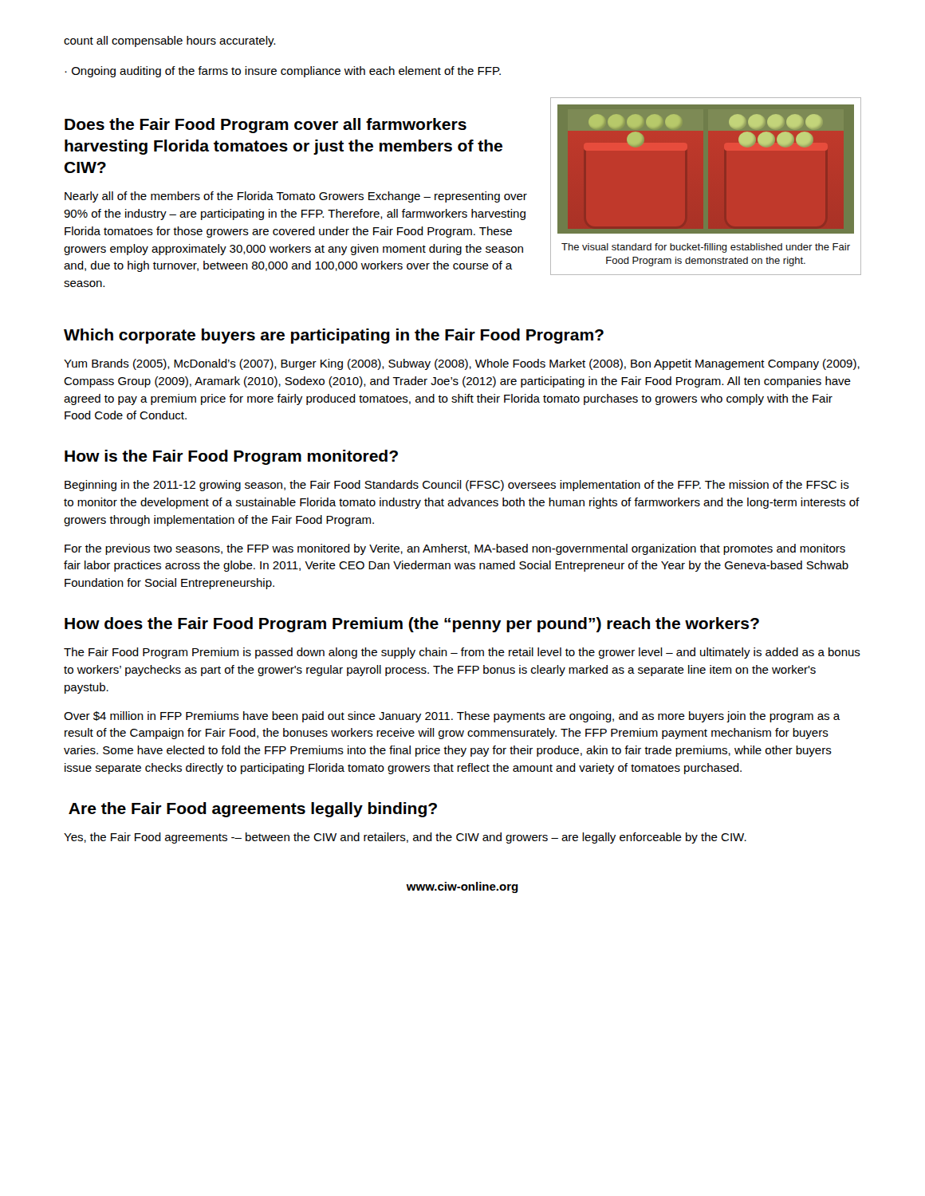count all compensable hours accurately.
· Ongoing auditing of the farms to insure compliance with each element of the FFP.
The visual standard for bucket-filling established under the Fair Food Program is demonstrated on the right.
Does the Fair Food Program cover all farmworkers harvesting Florida tomatoes or just the members of the CIW?
Nearly all of the members of the Florida Tomato Growers Exchange – representing over 90% of the industry – are participating in the FFP. Therefore, all farmworkers harvesting Florida tomatoes for those growers are covered under the Fair Food Program. These growers employ approximately 30,000 workers at any given moment during the season and, due to high turnover, between 80,000 and 100,000 workers over the course of a season.
Which corporate buyers are participating in the Fair Food Program?
Yum Brands (2005), McDonald’s (2007), Burger King (2008), Subway (2008), Whole Foods Market (2008), Bon Appetit Management Company (2009), Compass Group (2009), Aramark (2010), Sodexo (2010), and Trader Joe’s (2012) are participating in the Fair Food Program. All ten companies have agreed to pay a premium price for more fairly produced tomatoes, and to shift their Florida tomato purchases to growers who comply with the Fair Food Code of Conduct.
How is the Fair Food Program monitored?
Beginning in the 2011-12 growing season, the Fair Food Standards Council (FFSC) oversees implementation of the FFP. The mission of the FFSC is to monitor the development of a sustainable Florida tomato industry that advances both the human rights of farmworkers and the long-term interests of growers through implementation of the Fair Food Program.
For the previous two seasons, the FFP was monitored by Verite, an Amherst, MA-based non-governmental organization that promotes and monitors fair labor practices across the globe. In 2011, Verite CEO Dan Viederman was named Social Entrepreneur of the Year by the Geneva-based Schwab Foundation for Social Entrepreneurship.
How does the Fair Food Program Premium (the “penny per pound”) reach the workers?
The Fair Food Program Premium is passed down along the supply chain – from the retail level to the grower level – and ultimately is added as a bonus to workers’ paychecks as part of the grower's regular payroll process. The FFP bonus is clearly marked as a separate line item on the worker's paystub.
Over $4 million in FFP Premiums have been paid out since January 2011. These payments are ongoing, and as more buyers join the program as a result of the Campaign for Fair Food, the bonuses workers receive will grow commensurately. The FFP Premium payment mechanism for buyers varies. Some have elected to fold the FFP Premiums into the final price they pay for their produce, akin to fair trade premiums, while other buyers issue separate checks directly to participating Florida tomato growers that reflect the amount and variety of tomatoes purchased.
Are the Fair Food agreements legally binding?
Yes, the Fair Food agreements -– between the CIW and retailers, and the CIW and growers – are legally enforceable by the CIW.
www.ciw-online.org